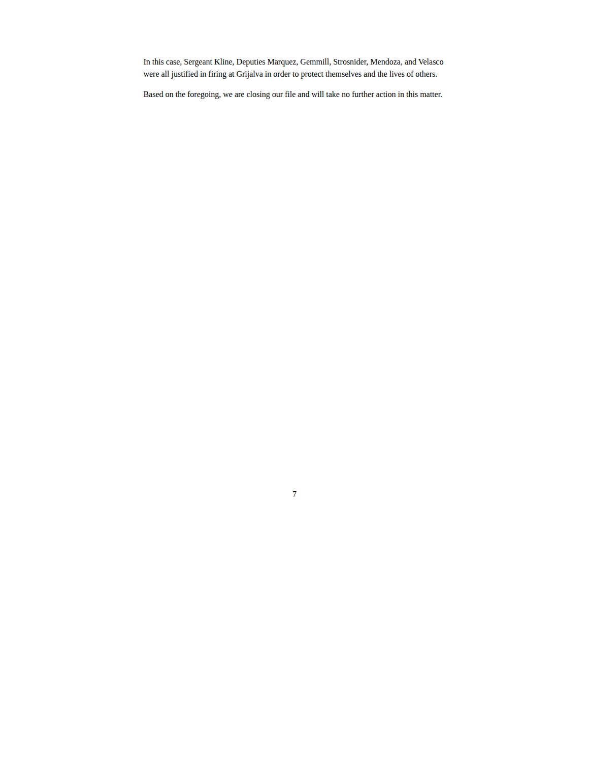In this case, Sergeant Kline, Deputies Marquez, Gemmill, Strosnider, Mendoza, and Velasco were all justified in firing at Grijalva in order to protect themselves and the lives of others.
Based on the foregoing, we are closing our file and will take no further action in this matter.
7